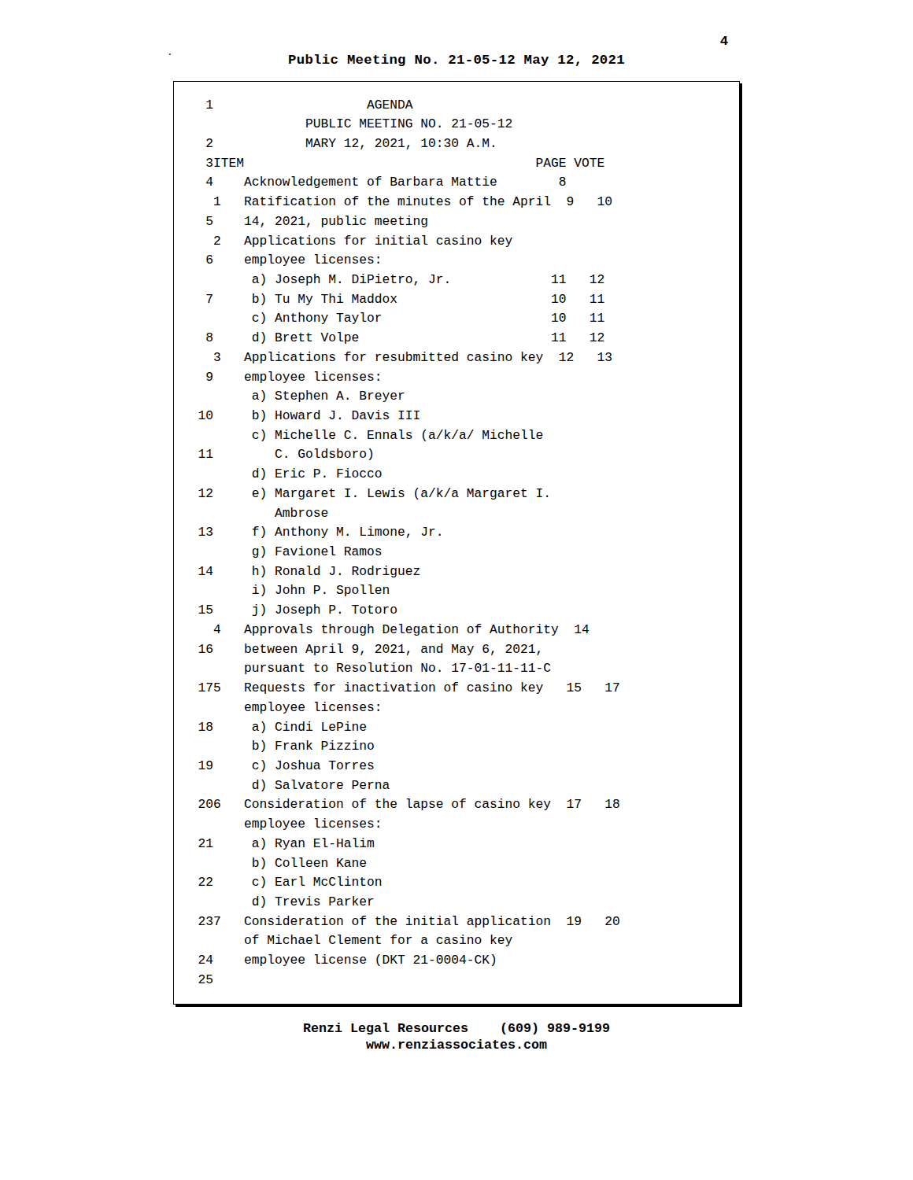.
4
Public Meeting No. 21-05-12 May 12, 2021
| 1 | AGENDA |
| | PUBLIC MEETING NO. 21-05-12 |
| 2 | MARY 12, 2021, 10:30 A.M. |
| 3 | ITEM PAGE VOTE |
| 4 | Acknowledgement of Barbara Mattie 8 |
| | 1 Ratification of the minutes of the April 9 10 |
| 5 | 14, 2021, public meeting |
| | 2 Applications for initial casino key |
| 6 | employee licenses: |
| | a) Joseph M. DiPietro, Jr. 11 12 |
| 7 | b) Tu My Thi Maddox 10 11 |
| | c) Anthony Taylor 10 11 |
| 8 | d) Brett Volpe 11 12 |
| | 3 Applications for resubmitted casino key 12 13 |
| 9 | employee licenses: |
| | a) Stephen A. Breyer |
| 10 | b) Howard J. Davis III |
| | c) Michelle C. Ennals (a/k/a/ Michelle |
| 11 | C. Goldsboro) |
| | d) Eric P. Fiocco |
| 12 | e) Margaret I. Lewis (a/k/a Margaret I. |
| | Ambrose |
| 13 | f) Anthony M. Limone, Jr. |
| | g) Favionel Ramos |
| 14 | h) Ronald J. Rodriguez |
| | i) John P. Spollen |
| 15 | j) Joseph P. Totoro |
| | 4 Approvals through Delegation of Authority 14 |
| 16 | between April 9, 2021, and May 6, 2021, |
| | pursuant to Resolution No. 17-01-11-11-C |
| 17 | 5 Requests for inactivation of casino key 15 17 |
| | employee licenses: |
| 18 | a) Cindi LePine |
| | b) Frank Pizzino |
| 19 | c) Joshua Torres |
| | d) Salvatore Perna |
| 20 | 6 Consideration of the lapse of casino key 17 18 |
| | employee licenses: |
| 21 | a) Ryan El-Halim |
| | b) Colleen Kane |
| 22 | c) Earl McClinton |
| | d) Trevis Parker |
| 23 | 7 Consideration of the initial application 19 20 |
| | of Michael Clement for a casino key |
| 24 | employee license (DKT 21-0004-CK) |
| 25 | |
Renzi Legal Resources (609) 989-9199
www.renziassociates.com